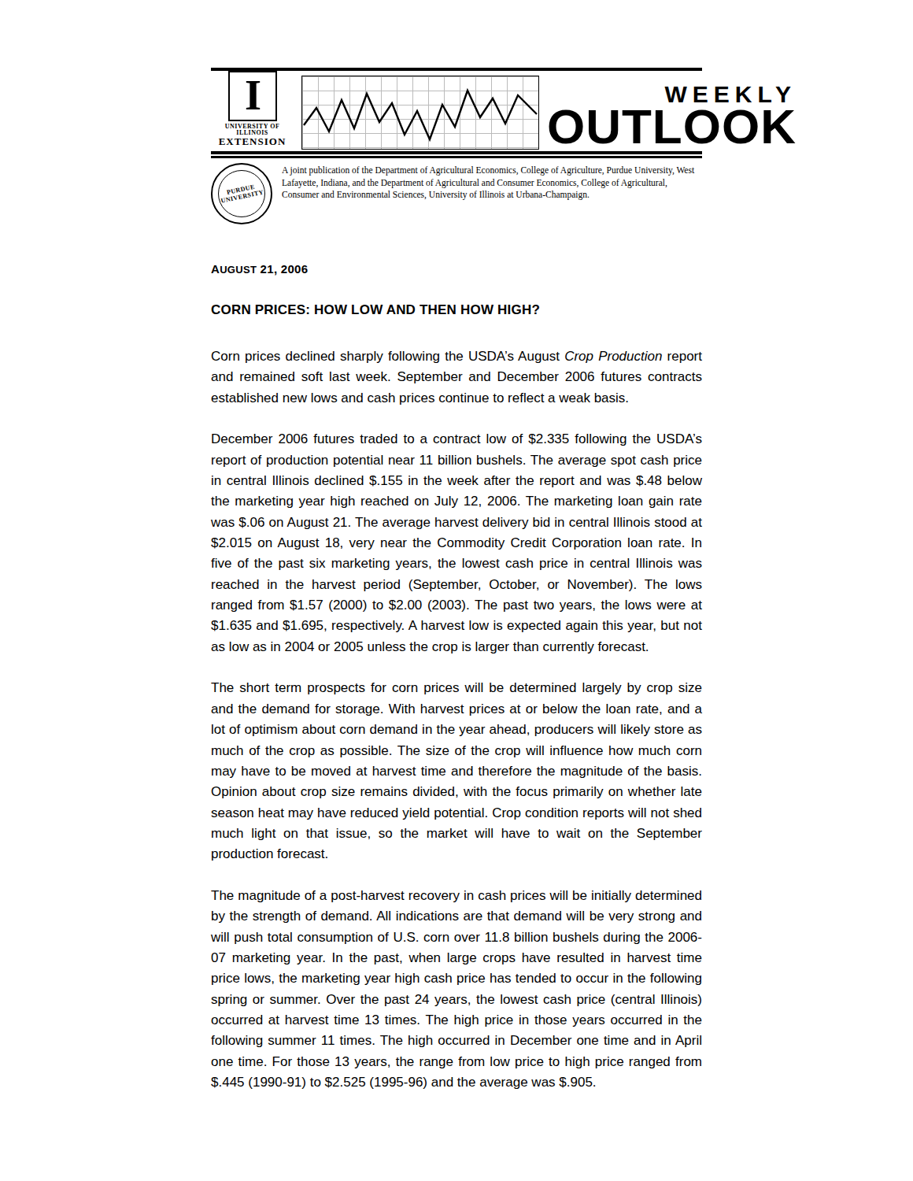I University of Illinois Extension
WEEKLY OUTLOOK
PURDUE
UNIVERSITY
A joint publication of the Department of Agricultural Economics, College of Agriculture, Purdue University, West Lafayette, Indiana, and the Department of Agricultural and Consumer Economics, College of Agricultural, Consumer and Environmental Sciences, University of Illinois at Urbana-Champaign.
AUGUST 21, 2006
CORN PRICES: HOW LOW AND THEN HOW HIGH?
Corn prices declined sharply following the USDA’s August Crop Production report and remained soft last week. September and December 2006 futures contracts established new lows and cash prices continue to reflect a weak basis.
December 2006 futures traded to a contract low of $2.335 following the USDA’s report of production potential near 11 billion bushels. The average spot cash price in central Illinois declined $.155 in the week after the report and was $.48 below the marketing year high reached on July 12, 2006. The marketing loan gain rate was $.06 on August 21. The average harvest delivery bid in central Illinois stood at $2.015 on August 18, very near the Commodity Credit Corporation loan rate. In five of the past six marketing years, the lowest cash price in central Illinois was reached in the harvest period (September, October, or November). The lows ranged from $1.57 (2000) to $2.00 (2003). The past two years, the lows were at $1.635 and $1.695, respectively. A harvest low is expected again this year, but not as low as in 2004 or 2005 unless the crop is larger than currently forecast.
The short term prospects for corn prices will be determined largely by crop size and the demand for storage. With harvest prices at or below the loan rate, and a lot of optimism about corn demand in the year ahead, producers will likely store as much of the crop as possible. The size of the crop will influence how much corn may have to be moved at harvest time and therefore the magnitude of the basis. Opinion about crop size remains divided, with the focus primarily on whether late season heat may have reduced yield potential. Crop condition reports will not shed much light on that issue, so the market will have to wait on the September production forecast.
The magnitude of a post-harvest recovery in cash prices will be initially determined by the strength of demand. All indications are that demand will be very strong and will push total consumption of U.S. corn over 11.8 billion bushels during the 2006-07 marketing year. In the past, when large crops have resulted in harvest time price lows, the marketing year high cash price has tended to occur in the following spring or summer. Over the past 24 years, the lowest cash price (central Illinois) occurred at harvest time 13 times. The high price in those years occurred in the following summer 11 times. The high occurred in December one time and in April one time. For those 13 years, the range from low price to high price ranged from $.445 (1990-91) to $2.525 (1995-96) and the average was $.905.